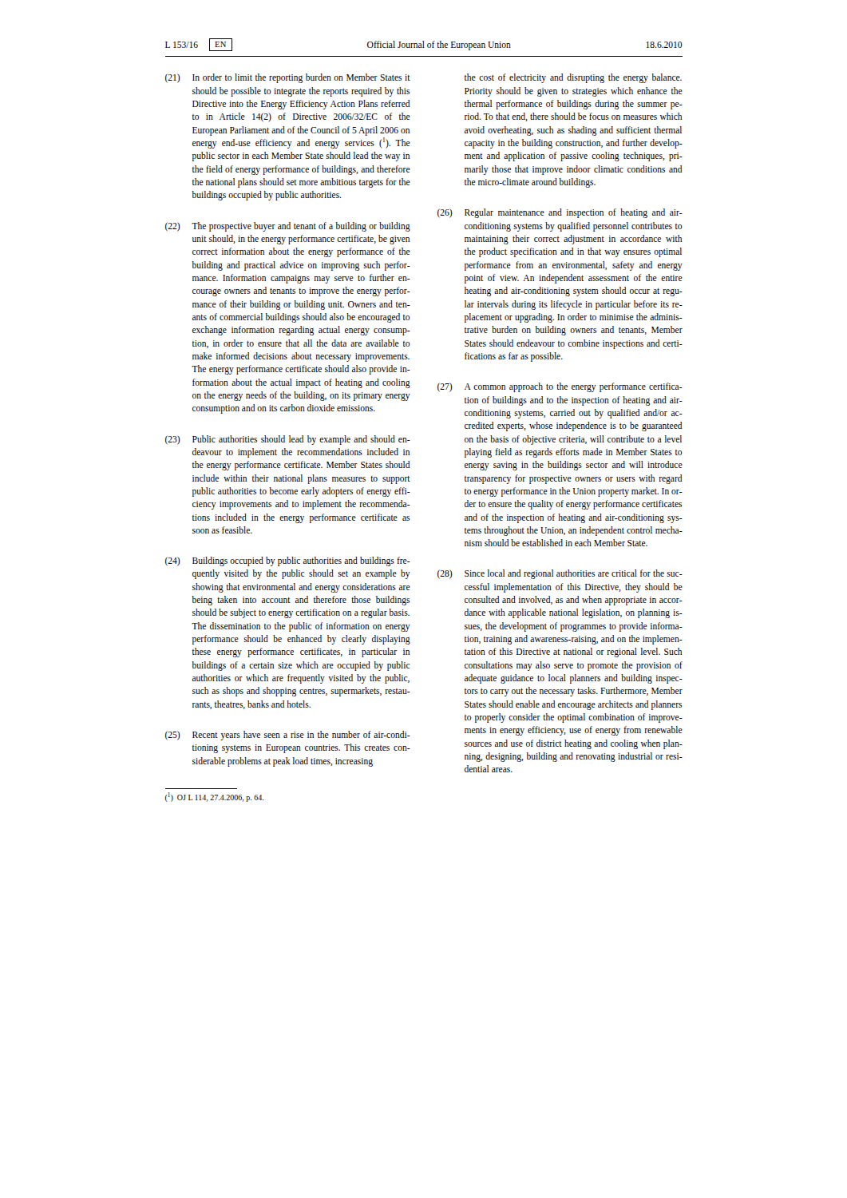L 153/16 EN
Official Journal of the European Union
18.6.2010
(21)
In order to limit the reporting burden on Member States it should be possible to integrate the reports required by this Directive into the Energy Efficiency Action Plans referred to in Article 14(2) of Directive 2006/32/EC of the European Parliament and of the Council of 5 April 2006 on energy end-use efficiency and energy services (1). The public sector in each Member State should lead the way in the field of energy performance of buildings, and therefore the national plans should set more ambitious targets for the buildings occupied by public authorities.
(22)
The prospective buyer and tenant of a building or building unit should, in the energy performance certificate, be given correct information about the energy performance of the building and practical advice on improving such performance. Information campaigns may serve to further encourage owners and tenants to improve the energy performance of their building or building unit. Owners and tenants of commercial buildings should also be encouraged to exchange information regarding actual energy consumption, in order to ensure that all the data are available to make informed decisions about necessary improvements. The energy performance certificate should also provide information about the actual impact of heating and cooling on the energy needs of the building, on its primary energy consumption and on its carbon dioxide emissions.
(23)
Public authorities should lead by example and should endeavour to implement the recommendations included in the energy performance certificate. Member States should include within their national plans measures to support public authorities to become early adopters of energy efficiency improvements and to implement the recommendations included in the energy performance certificate as soon as feasible.
(24)
Buildings occupied by public authorities and buildings frequently visited by the public should set an example by showing that environmental and energy considerations are being taken into account and therefore those buildings should be subject to energy certification on a regular basis. The dissemination to the public of information on energy performance should be enhanced by clearly displaying these energy performance certificates, in particular in buildings of a certain size which are occupied by public authorities or which are frequently visited by the public, such as shops and shopping centres, supermarkets, restaurants, theatres, banks and hotels.
(25)
Recent years have seen a rise in the number of air-conditioning systems in European countries. This creates considerable problems at peak load times, increasing
(1) OJ L 114, 27.4.2006, p. 64.
the cost of electricity and disrupting the energy balance. Priority should be given to strategies which enhance the thermal performance of buildings during the summer period. To that end, there should be focus on measures which avoid overheating, such as shading and sufficient thermal capacity in the building construction, and further development and application of passive cooling techniques, primarily those that improve indoor climatic conditions and the micro-climate around buildings.
(26)
Regular maintenance and inspection of heating and air-conditioning systems by qualified personnel contributes to maintaining their correct adjustment in accordance with the product specification and in that way ensures optimal performance from an environmental, safety and energy point of view. An independent assessment of the entire heating and air-conditioning system should occur at regular intervals during its lifecycle in particular before its replacement or upgrading. In order to minimise the administrative burden on building owners and tenants, Member States should endeavour to combine inspections and certifications as far as possible.
(27)
A common approach to the energy performance certification of buildings and to the inspection of heating and air-conditioning systems, carried out by qualified and/or accredited experts, whose independence is to be guaranteed on the basis of objective criteria, will contribute to a level playing field as regards efforts made in Member States to energy saving in the buildings sector and will introduce transparency for prospective owners or users with regard to energy performance in the Union property market. In order to ensure the quality of energy performance certificates and of the inspection of heating and air-conditioning systems throughout the Union, an independent control mechanism should be established in each Member State.
(28)
Since local and regional authorities are critical for the successful implementation of this Directive, they should be consulted and involved, as and when appropriate in accordance with applicable national legislation, on planning issues, the development of programmes to provide information, training and awareness-raising, and on the implementation of this Directive at national or regional level. Such consultations may also serve to promote the provision of adequate guidance to local planners and building inspectors to carry out the necessary tasks. Furthermore, Member States should enable and encourage architects and planners to properly consider the optimal combination of improvements in energy efficiency, use of energy from renewable sources and use of district heating and cooling when planning, designing, building and renovating industrial or residential areas.